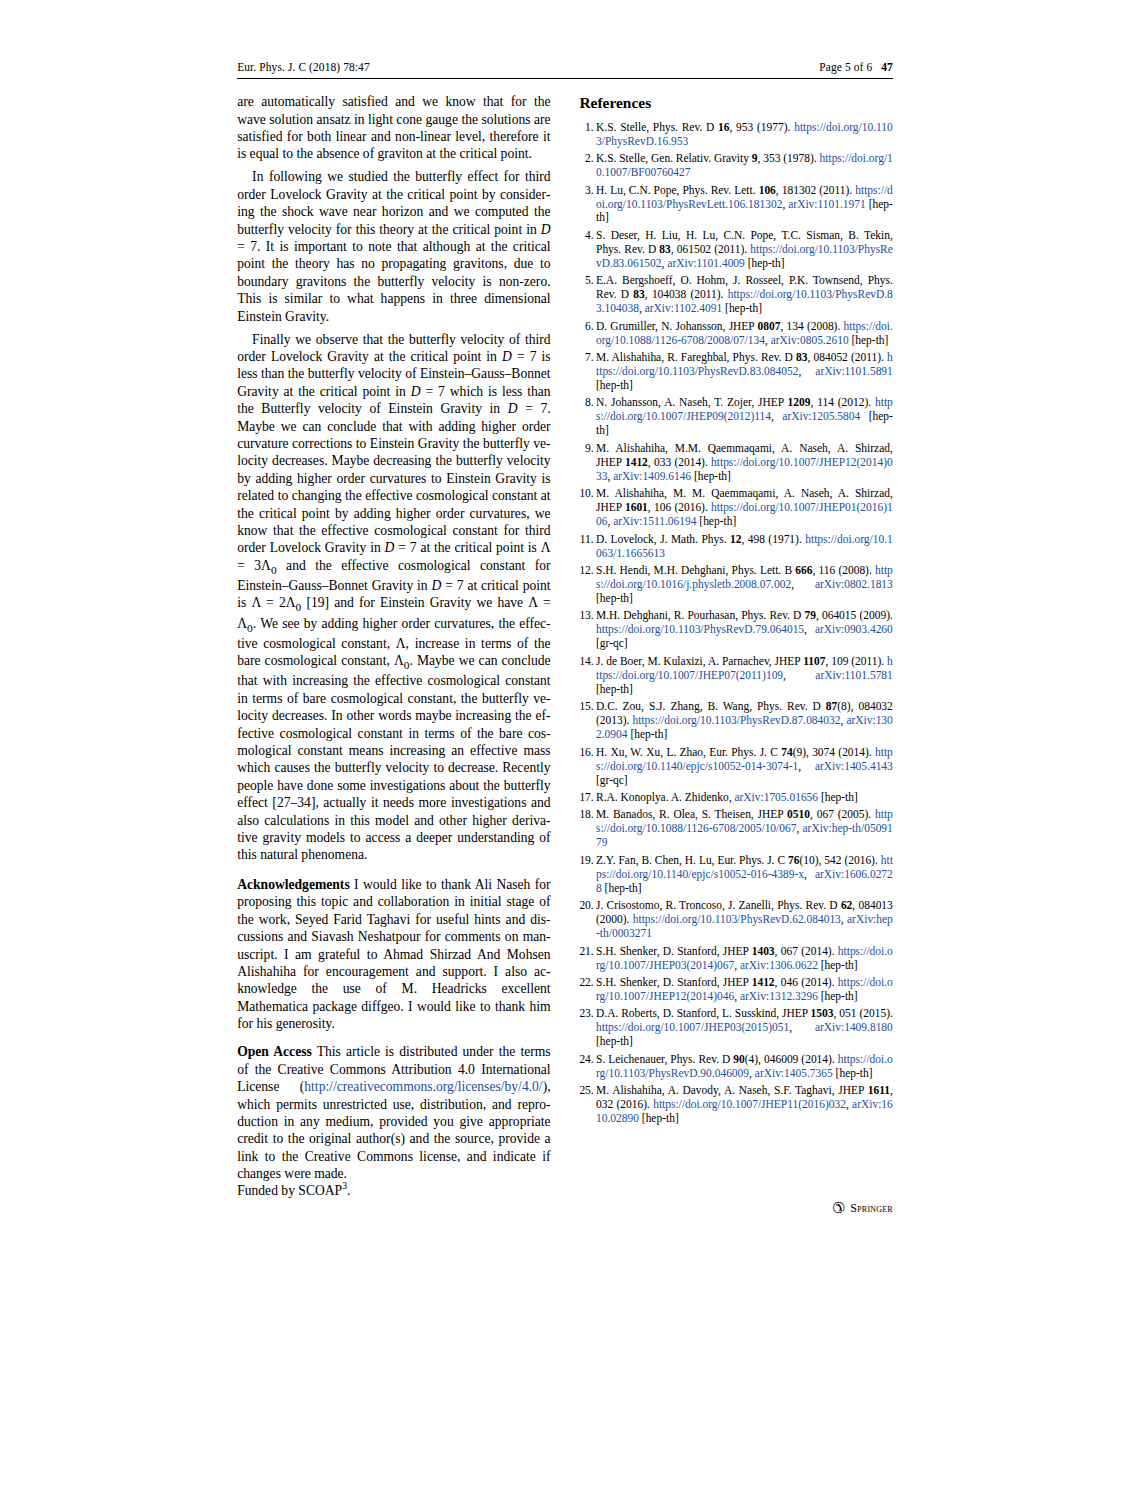Eur. Phys. J. C (2018) 78:47
Page 5 of 6 47
are automatically satisfied and we know that for the wave solution ansatz in light cone gauge the solutions are satisfied for both linear and non-linear level, therefore it is equal to the absence of graviton at the critical point.
In following we studied the butterfly effect for third order Lovelock Gravity at the critical point by considering the shock wave near horizon and we computed the butterfly velocity for this theory at the critical point in D = 7. It is important to note that although at the critical point the theory has no propagating gravitons, due to boundary gravitons the butterfly velocity is non-zero. This is similar to what happens in three dimensional Einstein Gravity.
Finally we observe that the butterfly velocity of third order Lovelock Gravity at the critical point in D = 7 is less than the butterfly velocity of Einstein–Gauss–Bonnet Gravity at the critical point in D = 7 which is less than the Butterfly velocity of Einstein Gravity in D = 7. Maybe we can conclude that with adding higher order curvature corrections to Einstein Gravity the butterfly velocity decreases. Maybe decreasing the butterfly velocity by adding higher order curvatures to Einstein Gravity is related to changing the effective cosmological constant at the critical point by adding higher order curvatures, we know that the effective cosmological constant for third order Lovelock Gravity in D = 7 at the critical point is Λ = 3Λ0 and the effective cosmological constant for Einstein–Gauss–Bonnet Gravity in D = 7 at critical point is Λ = 2Λ0 [19] and for Einstein Gravity we have Λ = Λ0. We see by adding higher order curvatures, the effective cosmological constant, Λ, increase in terms of the bare cosmological constant, Λ0. Maybe we can conclude that with increasing the effective cosmological constant in terms of bare cosmological constant, the butterfly velocity decreases. In other words maybe increasing the effective cosmological constant in terms of the bare cosmological constant means increasing an effective mass which causes the butterfly velocity to decrease. Recently people have done some investigations about the butterfly effect [27–34], actually it needs more investigations and also calculations in this model and other higher derivative gravity models to access a deeper understanding of this natural phenomena.
Acknowledgements I would like to thank Ali Naseh for proposing this topic and collaboration in initial stage of the work, Seyed Farid Taghavi for useful hints and discussions and Siavash Neshatpour for comments on manuscript. I am grateful to Ahmad Shirzad And Mohsen Alishahiha for encouragement and support. I also acknowledge the use of M. Headricks excellent Mathematica package diffgeo. I would like to thank him for his generosity.
Open Access This article is distributed under the terms of the Creative Commons Attribution 4.0 International License (http://creativecommons.org/licenses/by/4.0/), which permits unrestricted use, distribution, and reproduction in any medium, provided you give appropriate credit to the original author(s) and the source, provide a link to the Creative Commons license, and indicate if changes were made.
Funded by SCOAP3.
References
K.S. Stelle, Phys. Rev. D 16, 953 (1977). https://doi.org/10.1103/PhysRevD.16.953
K.S. Stelle, Gen. Relativ. Gravity 9, 353 (1978). https://doi.org/10.1007/BF00760427
H. Lu, C.N. Pope, Phys. Rev. Lett. 106, 181302 (2011). https://doi.org/10.1103/PhysRevLett.106.181302, arXiv:1101.1971 [hep-th]
S. Deser, H. Liu, H. Lu, C.N. Pope, T.C. Sisman, B. Tekin, Phys. Rev. D 83, 061502 (2011). https://doi.org/10.1103/PhysRevD.83.061502, arXiv:1101.4009 [hep-th]
E.A. Bergshoeff, O. Hohm, J. Rosseel, P.K. Townsend, Phys. Rev. D 83, 104038 (2011). https://doi.org/10.1103/PhysRevD.83.104038, arXiv:1102.4091 [hep-th]
D. Grumiller, N. Johansson, JHEP 0807, 134 (2008). https://doi.org/10.1088/1126-6708/2008/07/134, arXiv:0805.2610 [hep-th]
M. Alishahiha, R. Fareghbal, Phys. Rev. D 83, 084052 (2011). https://doi.org/10.1103/PhysRevD.83.084052, arXiv:1101.5891 [hep-th]
N. Johansson, A. Naseh, T. Zojer, JHEP 1209, 114 (2012). https://doi.org/10.1007/JHEP09(2012)114, arXiv:1205.5804 [hep-th]
M. Alishahiha, M.M. Qaemmaqami, A. Naseh, A. Shirzad, JHEP 1412, 033 (2014). https://doi.org/10.1007/JHEP12(2014)033, arXiv:1409.6146 [hep-th]
M. Alishahiha, M. M. Qaemmaqami, A. Naseh, A. Shirzad, JHEP 1601, 106 (2016). https://doi.org/10.1007/JHEP01(2016)106, arXiv:1511.06194 [hep-th]
D. Lovelock, J. Math. Phys. 12, 498 (1971). https://doi.org/10.1063/1.1665613
S.H. Hendi, M.H. Dehghani, Phys. Lett. B 666, 116 (2008). https://doi.org/10.1016/j.physletb.2008.07.002, arXiv:0802.1813 [hep-th]
M.H. Dehghani, R. Pourhasan, Phys. Rev. D 79, 064015 (2009). https://doi.org/10.1103/PhysRevD.79.064015, arXiv:0903.4260 [gr-qc]
J. de Boer, M. Kulaxizi, A. Parnachev, JHEP 1107, 109 (2011). https://doi.org/10.1007/JHEP07(2011)109, arXiv:1101.5781 [hep-th]
D.C. Zou, S.J. Zhang, B. Wang, Phys. Rev. D 87(8), 084032 (2013). https://doi.org/10.1103/PhysRevD.87.084032, arXiv:1302.0904 [hep-th]
H. Xu, W. Xu, L. Zhao, Eur. Phys. J. C 74(9), 3074 (2014). https://doi.org/10.1140/epjc/s10052-014-3074-1, arXiv:1405.4143 [gr-qc]
R.A. Konoplya. A. Zhidenko, arXiv:1705.01656 [hep-th]
M. Banados, R. Olea, S. Theisen, JHEP 0510, 067 (2005). https://doi.org/10.1088/1126-6708/2005/10/067, arXiv:hep-th/0509179
Z.Y. Fan, B. Chen, H. Lu, Eur. Phys. J. C 76(10), 542 (2016). https://doi.org/10.1140/epjc/s10052-016-4389-x, arXiv:1606.02728 [hep-th]
J. Crisostomo, R. Troncoso, J. Zanelli, Phys. Rev. D 62, 084013 (2000). https://doi.org/10.1103/PhysRevD.62.084013, arXiv:hep-th/0003271
S.H. Shenker, D. Stanford, JHEP 1403, 067 (2014). https://doi.org/10.1007/JHEP03(2014)067, arXiv:1306.0622 [hep-th]
S.H. Shenker, D. Stanford, JHEP 1412, 046 (2014). https://doi.org/10.1007/JHEP12(2014)046, arXiv:1312.3296 [hep-th]
D.A. Roberts, D. Stanford, L. Susskind, JHEP 1503, 051 (2015). https://doi.org/10.1007/JHEP03(2015)051, arXiv:1409.8180 [hep-th]
S. Leichenauer, Phys. Rev. D 90(4), 046009 (2014). https://doi.org/10.1103/PhysRevD.90.046009, arXiv:1405.7365 [hep-th]
M. Alishahiha, A. Davody, A. Naseh, S.F. Taghavi, JHEP 1611, 032 (2016). https://doi.org/10.1007/JHEP11(2016)032, arXiv:1610.02890 [hep-th]
✆Springer